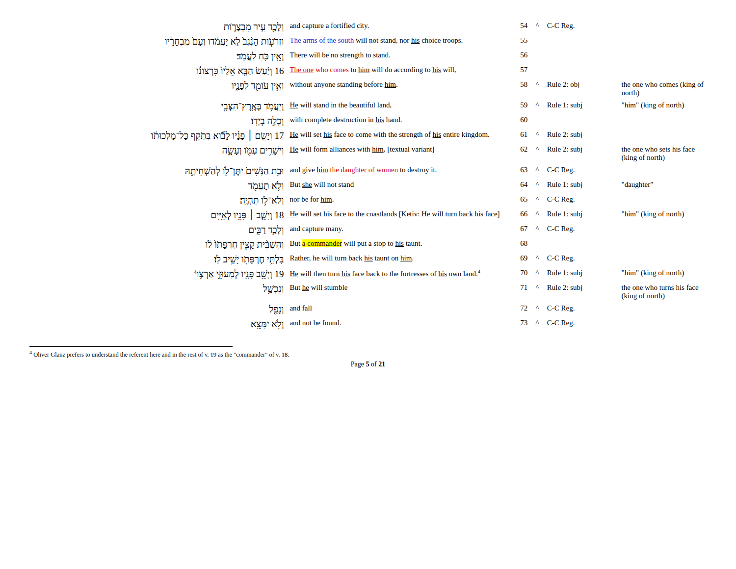| וְלָכַ֖ד עִ֣יר מִבְצָרֹ֑ות | and capture a fortified city. | 54 | ^ | C-C Reg. | |
| וּזְרֹעֹ֤ות הַנֶּ֨גֶב֙ לֹ֣א יַעֲמֹ֔דוּ וְעַם֙ מִבְחָרָ֔יו | The arms of the south will not stand, nor his choice troops. | 55 | | | |
| וְאֵ֥ין כֹּ֖חַ לַעֲמֹֽד׃ | There will be no strength to stand. | 56 | | | |
| 16 וְיַ֨עַשׂ הַבָּ֤א אֵלָיו֙ כִּרְצֹונֹ֔ו | The one who comes to him will do according to his will, | 57 | | | |
| וְאֵ֥ין עֹומֵ֖ד לְפָנָ֑יו | without anyone standing before him . | 58 | ^ | Rule 2: obj | the one who comes (king of north) |
| וְיַעֲמֹ֥ד בְּאֶֽרֶץ־הַצְּבִ֖י | He will stand in the beautiful land, | 59 | ^ | Rule 1: subj | "him" (king of north) |
| וְכָלָ֥ה בְיָדֹֽו׃ | with complete destruction in his hand. | 60 | | | |
| 17 וְיָשֵׂ֣ם ׀ פָּנָ֗יו לָבֹ֞וא בְּתֹ֣קֶף כָּל־מַלְכוּתֹ֔ו | He will set his face to come with the strength of his entire kingdom. | 61 | ^ | Rule 2: subj | |
| וִישָׁרִ֥ים עִמֹּ֖ו וְעָשָׂ֑ה | He will form alliances with him , [textual variant] | 62 | ^ | Rule 2: subj | the one who sets his face (king of north) |
| וּבַ֤ת הַנָּשִׁים֙ יִתֶּן־לֹ֖ו לְהַשְׁחִיתָ֑הּ | and give him the daughter of women to destroy it. | 63 | ^ | C-C Reg. | |
| וְלֹ֥א תַעֲמֹ֖ד | But she will not stand | 64 | ^ | Rule 1: subj | "daughter" |
| וְלֹא־לֹ֥ו תִהְיֶֽה׃ | nor be for him . | 65 | ^ | C-C Reg. | |
| 18 וְיָשֵׁ֧ב ׀ פָּנָ֛יו לְאִיִּ֖ים | He will set his face to the coastlands [Ketiv: He will turn back his face] | 66 | ^ | Rule 1: subj | "him" (king of north) |
| וְלָכַ֣ד רַבִּ֑ים | and capture many. | 67 | ^ | C-C Reg. | |
| וְהִשְׁבִּ֨ית קָצִ֤ין חֶרְפָּתֹו֙ לֹ֔ו | But a commander will put a stop to his taunt. | 68 | | | |
| בִּלְתִּ֥י חֶרְפָּתֹ֖ו יָשִׁ֥יב לֹֽו׃ | Rather, he will turn back his taunt on him . | 69 | ^ | C-C Reg. | |
| 19 וְיָשֵׁ֥ב פָּנָ֖יו לְמָעוּזֵּ֣י אַרְצֹ֑ו 4 | He will then turn his face back to the fortresses of his own land. 4 | 70 | ^ | Rule 1: subj | "him" (king of north) |
| וְנִכְשַׁ֥ל | But he will stumble | 71 | ^ | Rule 2: subj | the one who turns his face (king of north) |
| וְנָפַ֖ל | and fall | 72 | ^ | C-C Reg. | |
| וְלֹ֥א יִמָּצֵֽא׃ | and not be found. | 73 | ^ | C-C Reg. | |
4 Oliver Glanz prefers to understand the referent here and in the rest of v. 19 as the "commander" of v. 18.
Page 5 of 21